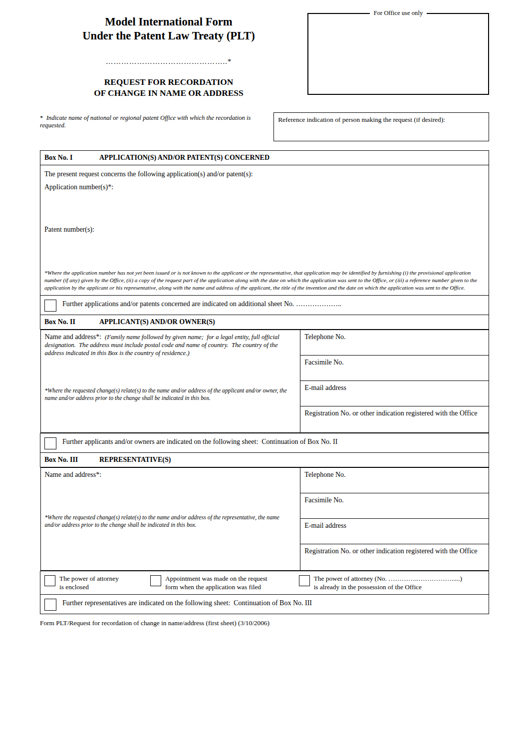Model International Form
Under the Patent Law Treaty (PLT)
………………………………………..*
REQUEST FOR RECORDATION
OF CHANGE IN NAME OR ADDRESS
For Office use only
* Indicate name of national or regional patent Office with which the recordation is requested.
Reference indication of person making the request (if desired):
| Box No. I APPLICATION(S) AND/OR PATENT(S) CONCERNED |
| The present request concerns the following application(s) and/or patent(s): Application number(s)*: Patent number(s): * Where the application number has not yet been issued or is not known to the applicant or the representative, that application may be identified by furnishing (i) the provisional application number (if any) given by the Office, (ii) a copy of the request part of the application along with the date on which the application was sent to the Office, or (iii) a reference number given to the application by the applicant or his representative, along with the name and address of the applicant, the title of the invention and the date on which the application was sent to the Office. |
| Further applications and/or patents concerned are indicated on additional sheet No. ……………….. |
| Box No. II APPLICANT(S) AND/OR OWNER(S) |
| / Name and address*: (Family name followed by given name; for a legal entity, full official designation. The address must include postal code and name of country. The country of the address indicated in this Box is the country of residence.) * Where the requested change(s) relate(s) to the name and/or address of the applicant and/or owner, the name and/or address prior to the change shall be indicated in this box. / Telephone No. / / Facsimile No. / / E-mail address / / Registration No. or other indication registered with the Office / |
| Further applicants and/or owners are indicated on the following sheet: Continuation of Box No. II |
| Box No. III REPRESENTATIVE(S) |
| / Name and address*: * Where the requested change(s) relate(s) to the name and/or address of the representative, the name and/or address prior to the change shall be indicated in this box. / Telephone No. / / Facsimile No. / / E-mail address / / Registration No. or other indication registered with the Office / |
| The power of attorney is enclosed Appointment was made on the request form when the application was filed The power of attorney (No. …………..…………….....) is already in the possession of the Office |
| Further representatives are indicated on the following sheet: Continuation of Box No. III |
Form PLT/Request for recordation of change in name/address (first sheet) (3/10/2006)